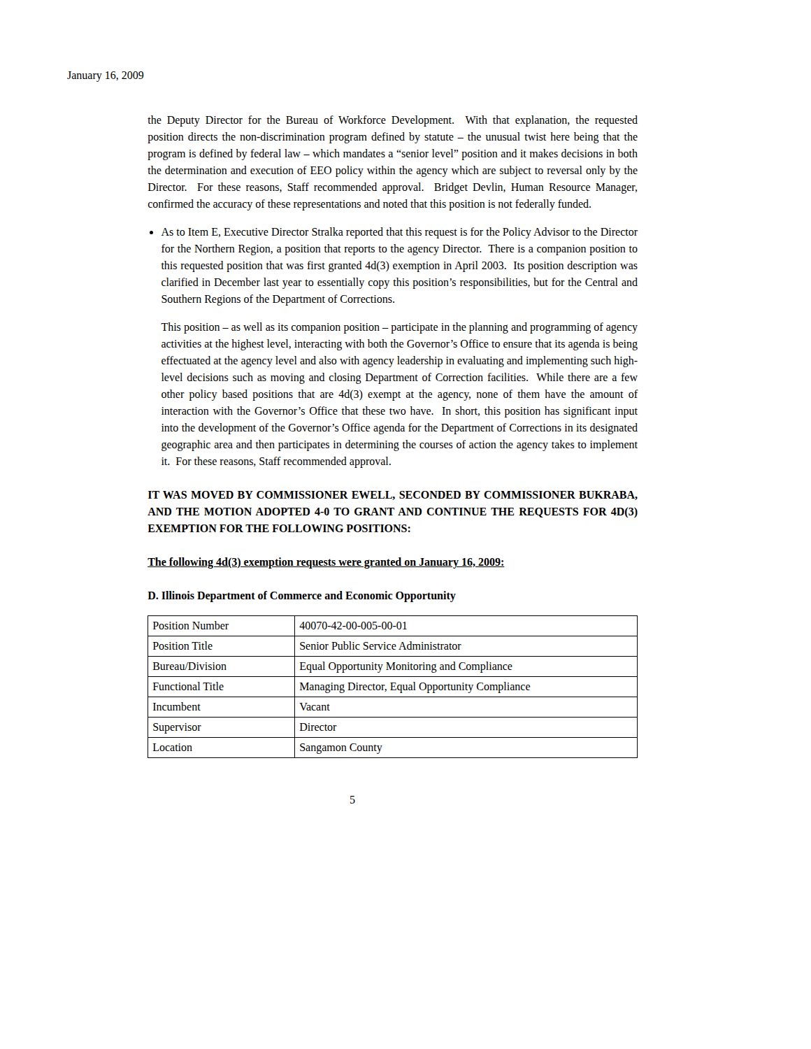January 16, 2009
the Deputy Director for the Bureau of Workforce Development. With that explanation, the requested position directs the non-discrimination program defined by statute – the unusual twist here being that the program is defined by federal law – which mandates a “senior level” position and it makes decisions in both the determination and execution of EEO policy within the agency which are subject to reversal only by the Director. For these reasons, Staff recommended approval. Bridget Devlin, Human Resource Manager, confirmed the accuracy of these representations and noted that this position is not federally funded.
As to Item E, Executive Director Stralka reported that this request is for the Policy Advisor to the Director for the Northern Region, a position that reports to the agency Director. There is a companion position to this requested position that was first granted 4d(3) exemption in April 2003. Its position description was clarified in December last year to essentially copy this position’s responsibilities, but for the Central and Southern Regions of the Department of Corrections.
This position – as well as its companion position – participate in the planning and programming of agency activities at the highest level, interacting with both the Governor’s Office to ensure that its agenda is being effectuated at the agency level and also with agency leadership in evaluating and implementing such high-level decisions such as moving and closing Department of Correction facilities. While there are a few other policy based positions that are 4d(3) exempt at the agency, none of them have the amount of interaction with the Governor’s Office that these two have. In short, this position has significant input into the development of the Governor’s Office agenda for the Department of Corrections in its designated geographic area and then participates in determining the courses of action the agency takes to implement it. For these reasons, Staff recommended approval.
IT WAS MOVED BY COMMISSIONER EWELL, SECONDED BY COMMISSIONER BUKRABA, AND THE MOTION ADOPTED 4-0 TO GRANT AND CONTINUE THE REQUESTS FOR 4D(3) EXEMPTION FOR THE FOLLOWING POSITIONS:
The following 4d(3) exemption requests were granted on January 16, 2009:
D. Illinois Department of Commerce and Economic Opportunity
| Position Number | 40070-42-00-005-00-01 |
| Position Title | Senior Public Service Administrator |
| Bureau/Division | Equal Opportunity Monitoring and Compliance |
| Functional Title | Managing Director, Equal Opportunity Compliance |
| Incumbent | Vacant |
| Supervisor | Director |
| Location | Sangamon County |
5